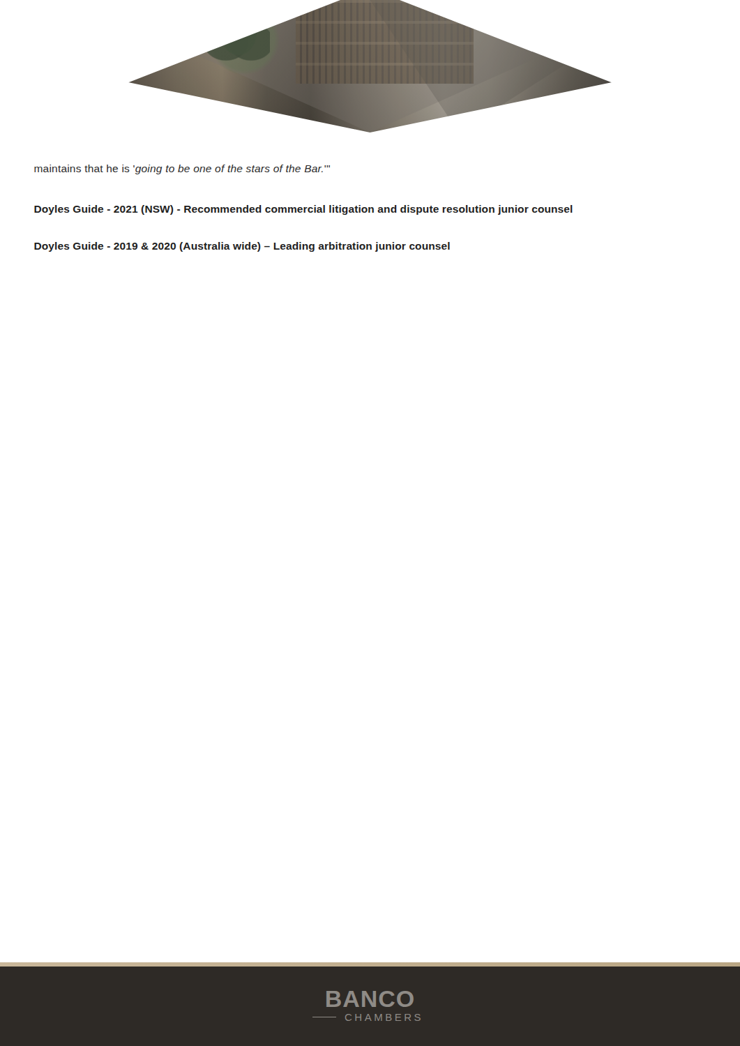maintains that he is 'going to be one of the stars of the Bar.'"
Doyles Guide - 2021 (NSW) - Recommended commercial litigation and dispute resolution junior counsel
Doyles Guide - 2019 & 2020 (Australia wide) – Leading arbitration junior counsel
BANCO
CHAMBERS